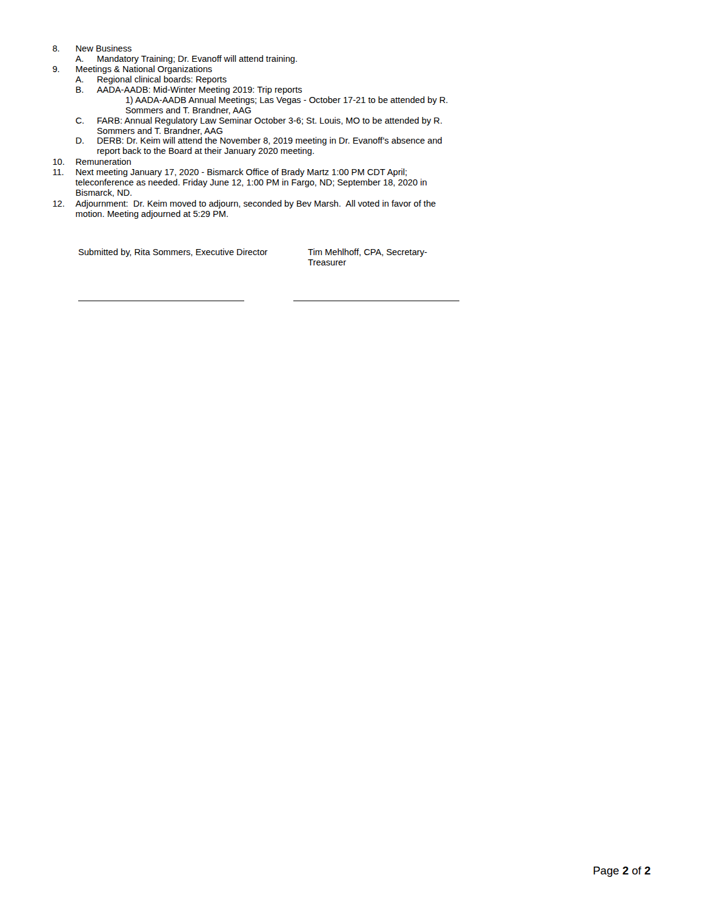8. New Business
A. Mandatory Training; Dr. Evanoff will attend training.
9. Meetings & National Organizations
A. Regional clinical boards: Reports
B. AADA-AADB: Mid-Winter Meeting 2019: Trip reports
1) AADA-AADB Annual Meetings; Las Vegas - October 17-21 to be attended by R. Sommers and T. Brandner, AAG
C. FARB: Annual Regulatory Law Seminar October 3-6; St. Louis, MO to be attended by R. Sommers and T. Brandner, AAG
D. DERB: Dr. Keim will attend the November 8, 2019 meeting in Dr. Evanoff’s absence and report back to the Board at their January 2020 meeting.
10. Remuneration
11. Next meeting January 17, 2020 - Bismarck Office of Brady Martz 1:00 PM CDT April; teleconference as needed. Friday June 12, 1:00 PM in Fargo, ND; September 18, 2020 in Bismarck, ND.
12. Adjournment: Dr. Keim moved to adjourn, seconded by Bev Marsh. All voted in favor of the motion. Meeting adjourned at 5:29 PM.
Submitted by, Rita Sommers, Executive Director
Tim Mehlhoff, CPA, Secretary-Treasurer
Page 2 of 2